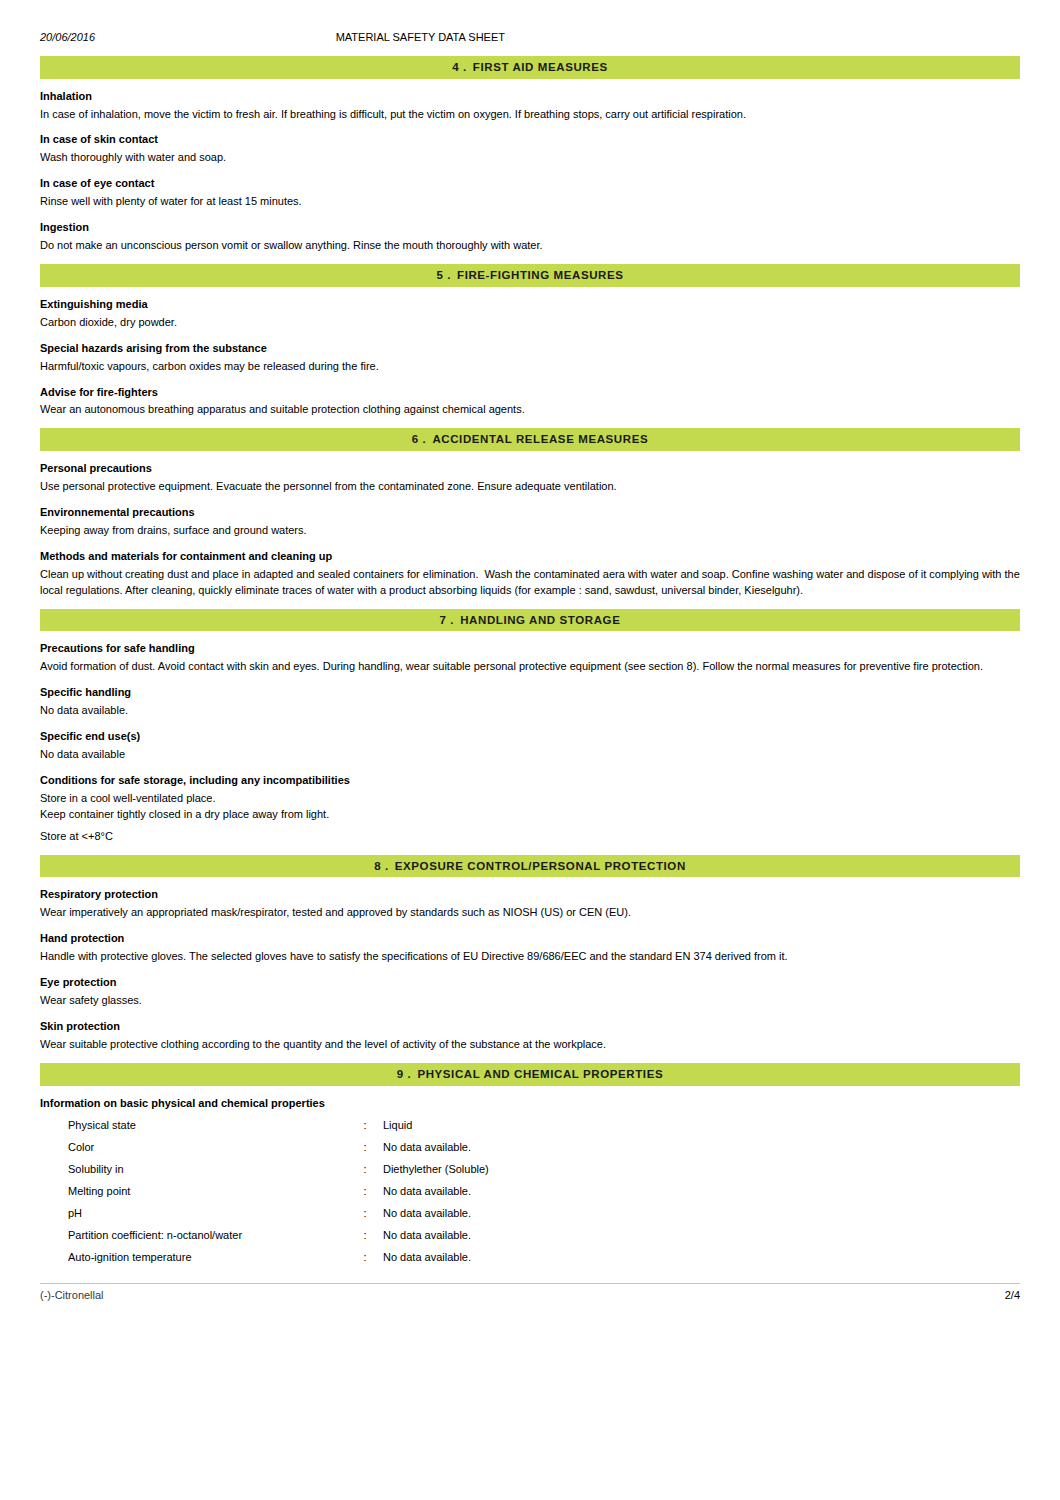20/06/2016 MATERIAL SAFETY DATA SHEET
4 . FIRST AID MEASURES
Inhalation
In case of inhalation, move the victim to fresh air. If breathing is difficult, put the victim on oxygen. If breathing stops, carry out artificial respiration.
In case of skin contact
Wash thoroughly with water and soap.
In case of eye contact
Rinse well with plenty of water for at least 15 minutes.
Ingestion
Do not make an unconscious person vomit or swallow anything. Rinse the mouth thoroughly with water.
5 . FIRE-FIGHTING MEASURES
Extinguishing media
Carbon dioxide, dry powder.
Special hazards arising from the substance
Harmful/toxic vapours, carbon oxides may be released during the fire.
Advise for fire-fighters
Wear an autonomous breathing apparatus and suitable protection clothing against chemical agents.
6 . ACCIDENTAL RELEASE MEASURES
Personal precautions
Use personal protective equipment. Evacuate the personnel from the contaminated zone. Ensure adequate ventilation.
Environnemental precautions
Keeping away from drains, surface and ground waters.
Methods and materials for containment and cleaning up
Clean up without creating dust and place in adapted and sealed containers for elimination. Wash the contaminated aera with water and soap. Confine washing water and dispose of it complying with the local regulations. After cleaning, quickly eliminate traces of water with a product absorbing liquids (for example : sand, sawdust, universal binder, Kieselguhr).
7 . HANDLING AND STORAGE
Precautions for safe handling
Avoid formation of dust. Avoid contact with skin and eyes. During handling, wear suitable personal protective equipment (see section 8). Follow the normal measures for preventive fire protection.
Specific handling
No data available.
Specific end use(s)
No data available
Conditions for safe storage, including any incompatibilities
Store in a cool well-ventilated place.
Keep container tightly closed in a dry place away from light.
Store at <+8°C
8 . EXPOSURE CONTROL/PERSONAL PROTECTION
Respiratory protection
Wear imperatively an appropriated mask/respirator, tested and approved by standards such as NIOSH (US) or CEN (EU).
Hand protection
Handle with protective gloves. The selected gloves have to satisfy the specifications of EU Directive 89/686/EEC and the standard EN 374 derived from it.
Eye protection
Wear safety glasses.
Skin protection
Wear suitable protective clothing according to the quantity and the level of activity of the substance at the workplace.
9 . PHYSICAL AND CHEMICAL PROPERTIES
Information on basic physical and chemical properties
| Physical state | : | Liquid |
| Color | : | No data available. |
| Solubility in | : | Diethylether (Soluble) |
| Melting point | : | No data available. |
| pH | : | No data available. |
| Partition coefficient: n-octanol/water | : | No data available. |
| Auto-ignition temperature | : | No data available. |
(-)-Citronellal 2/4